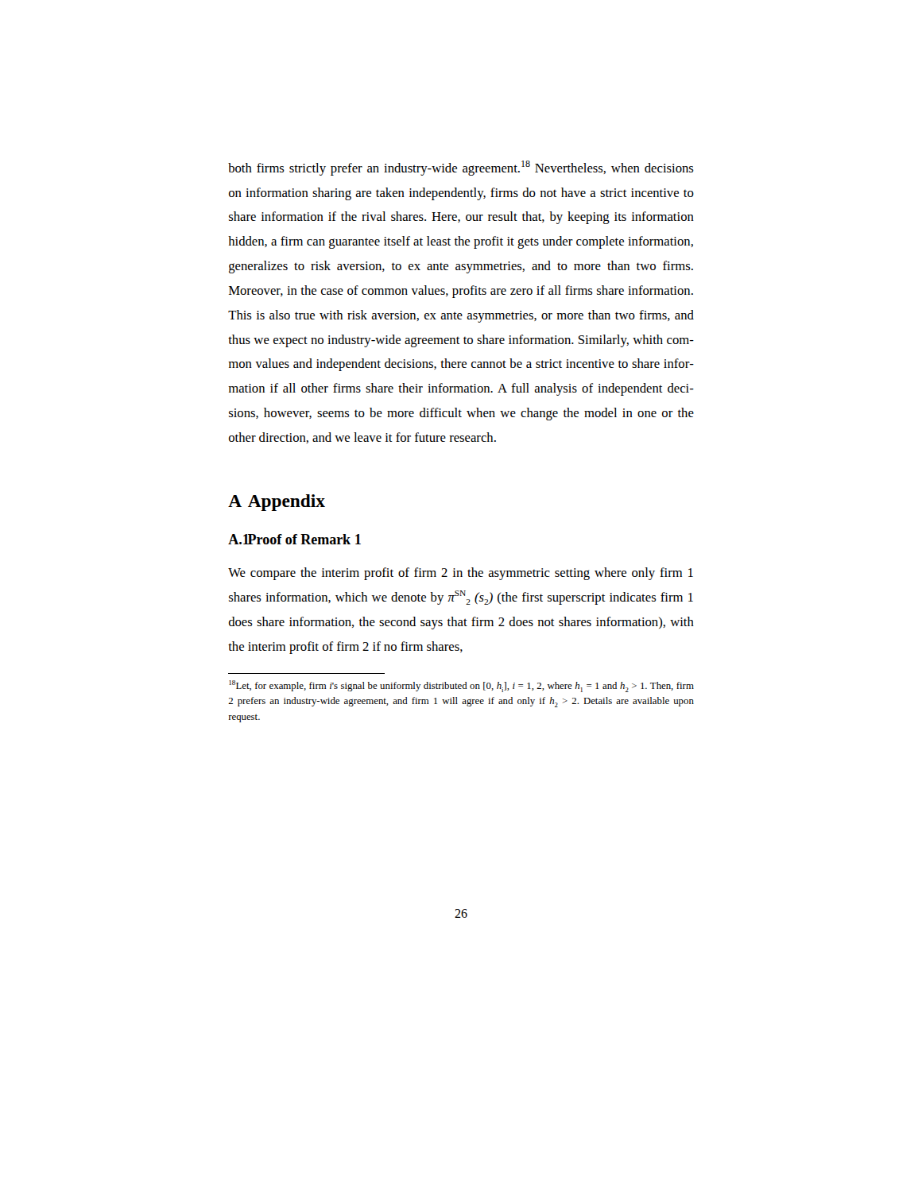both firms strictly prefer an industry-wide agreement.18 Nevertheless, when decisions on information sharing are taken independently, firms do not have a strict incentive to share information if the rival shares. Here, our result that, by keeping its information hidden, a firm can guarantee itself at least the profit it gets under complete information, generalizes to risk aversion, to ex ante asymmetries, and to more than two firms. Moreover, in the case of common values, profits are zero if all firms share information. This is also true with risk aversion, ex ante asymmetries, or more than two firms, and thus we expect no industry-wide agreement to share information. Similarly, whith common values and independent decisions, there cannot be a strict incentive to share information if all other firms share their information. A full analysis of independent decisions, however, seems to be more difficult when we change the model in one or the other direction, and we leave it for future research.
AAppendix
A.1 Proof of Remark 1
We compare the interim profit of firm 2 in the asymmetric setting where only firm 1 shares information, which we denote by πSN 2 (s2) (the first superscript indicates firm 1 does share information, the second says that firm 2 does not shares information), with the interim profit of firm 2 if no firm shares,
18Let, for example, firm i's signal be uniformly distributed on [0, hi], i = 1, 2, where h1 = 1 and h2 > 1. Then, firm 2 prefers an industry-wide agreement, and firm 1 will agree if and only if h2 > 2. Details are available upon request.
26